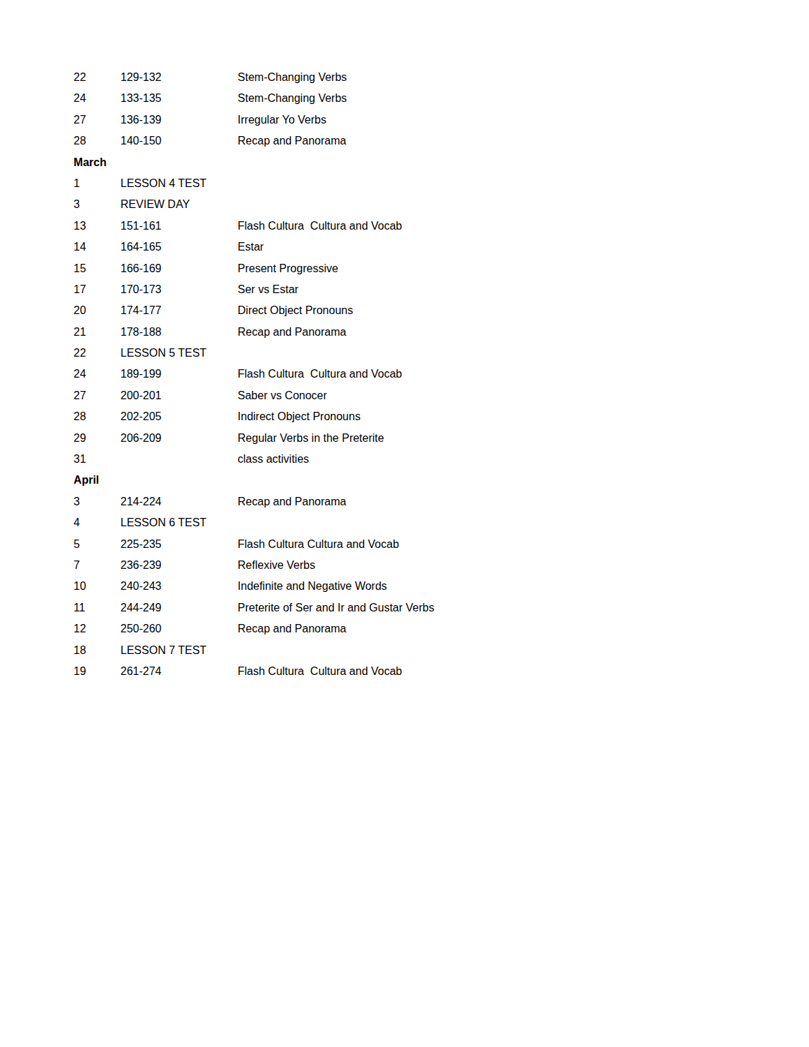| 22 | 129-132 | Stem-Changing Verbs |
| 24 | 133-135 | Stem-Changing Verbs |
| 27 | 136-139 | Irregular Yo Verbs |
| 28 | 140-150 | Recap and Panorama |
| March |
| 1 | LESSON 4 TEST | |
| 3 | REVIEW DAY | |
| 13 | 151-161 | Flash Cultura Cultura and Vocab |
| 14 | 164-165 | Estar |
| 15 | 166-169 | Present Progressive |
| 17 | 170-173 | Ser vs Estar |
| 20 | 174-177 | Direct Object Pronouns |
| 21 | 178-188 | Recap and Panorama |
| 22 | LESSON 5 TEST | |
| 24 | 189-199 | Flash Cultura Cultura and Vocab |
| 27 | 200-201 | Saber vs Conocer |
| 28 | 202-205 | Indirect Object Pronouns |
| 29 | 206-209 | Regular Verbs in the Preterite |
| 31 | | class activities |
| April |
| 3 | 214-224 | Recap and Panorama |
| 4 | LESSON 6 TEST | |
| 5 | 225-235 | Flash Cultura Cultura and Vocab |
| 7 | 236-239 | Reflexive Verbs |
| 10 | 240-243 | Indefinite and Negative Words |
| 11 | 244-249 | Preterite of Ser and Ir and Gustar Verbs |
| 12 | 250-260 | Recap and Panorama |
| 18 | LESSON 7 TEST | |
| 19 | 261-274 | Flash Cultura Cultura and Vocab |